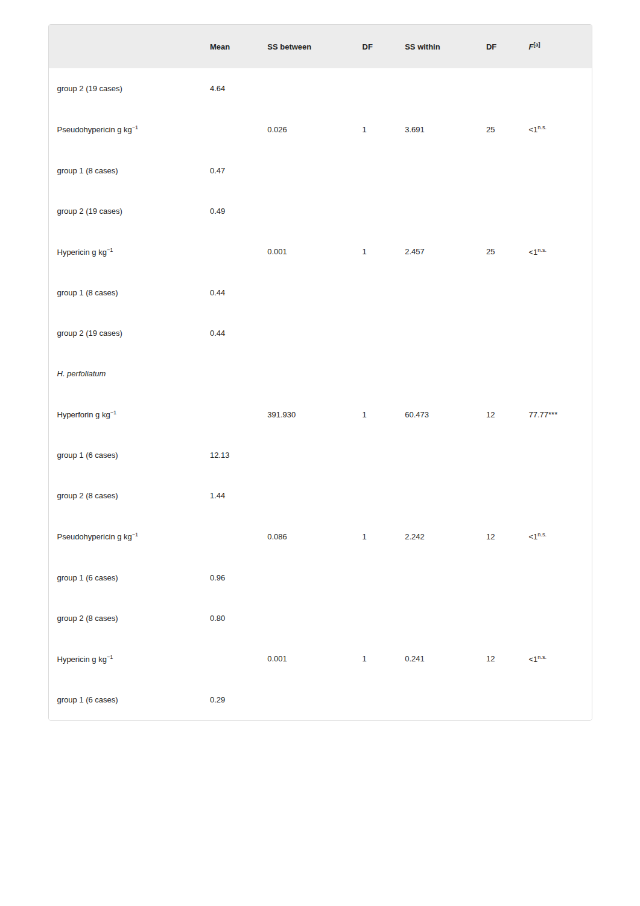| | Mean | SS between | DF | SS within | DF | F [a] |
| --- | --- | --- | --- | --- | --- | --- |
| group 2 (19 cases) | 4.64 | | | | | |
| Pseudohypericin g kg −1 | | 0.026 | 1 | 3.691 | 25 | <1 n.s. |
| group 1 (8 cases) | 0.47 | | | | | |
| group 2 (19 cases) | 0.49 | | | | | |
| Hypericin g kg −1 | | 0.001 | 1 | 2.457 | 25 | <1 n.s. |
| group 1 (8 cases) | 0.44 | | | | | |
| group 2 (19 cases) | 0.44 | | | | | |
| H. perfoliatum | | | | | | |
| Hyperforin g kg −1 | | 391.930 | 1 | 60.473 | 12 | 77.77*** |
| group 1 (6 cases) | 12.13 | | | | | |
| group 2 (8 cases) | 1.44 | | | | | |
| Pseudohypericin g kg −1 | | 0.086 | 1 | 2.242 | 12 | <1 n.s. |
| group 1 (6 cases) | 0.96 | | | | | |
| group 2 (8 cases) | 0.80 | | | | | |
| Hypericin g kg −1 | | 0.001 | 1 | 0.241 | 12 | <1 n.s. |
| group 1 (6 cases) | 0.29 | | | | | |